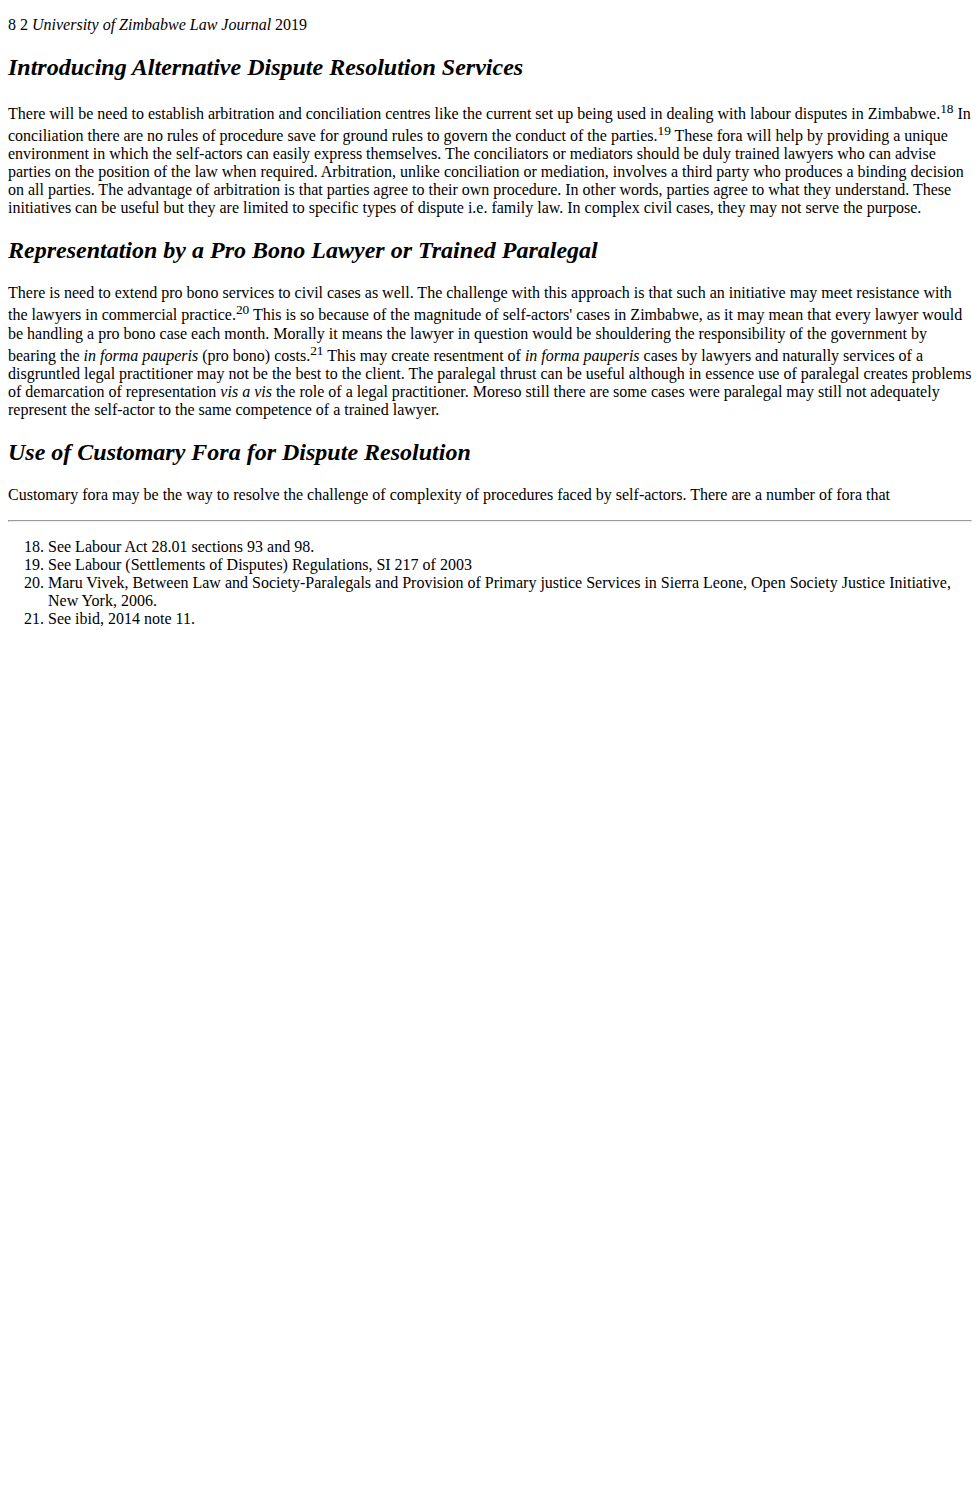8 2 University of Zimbabwe Law Journal 2019
Introducing Alternative Dispute Resolution Services
There will be need to establish arbitration and conciliation centres like the current set up being used in dealing with labour disputes in Zimbabwe.18 In conciliation there are no rules of procedure save for ground rules to govern the conduct of the parties.19 These fora will help by providing a unique environment in which the self-actors can easily express themselves. The conciliators or mediators should be duly trained lawyers who can advise parties on the position of the law when required. Arbitration, unlike conciliation or mediation, involves a third party who produces a binding decision on all parties. The advantage of arbitration is that parties agree to their own procedure. In other words, parties agree to what they understand. These initiatives can be useful but they are limited to specific types of dispute i.e. family law. In complex civil cases, they may not serve the purpose.
Representation by a Pro Bono Lawyer or Trained Paralegal
There is need to extend pro bono services to civil cases as well. The challenge with this approach is that such an initiative may meet resistance with the lawyers in commercial practice.20 This is so because of the magnitude of self-actors' cases in Zimbabwe, as it may mean that every lawyer would be handling a pro bono case each month. Morally it means the lawyer in question would be shouldering the responsibility of the government by bearing the in forma pauperis (pro bono) costs.21 This may create resentment of in forma pauperis cases by lawyers and naturally services of a disgruntled legal practitioner may not be the best to the client. The paralegal thrust can be useful although in essence use of paralegal creates problems of demarcation of representation vis a vis the role of a legal practitioner. Moreso still there are some cases were paralegal may still not adequately represent the self-actor to the same competence of a trained lawyer.
Use of Customary Fora for Dispute Resolution
Customary fora may be the way to resolve the challenge of complexity of procedures faced by self-actors. There are a number of fora that
See Labour Act 28.01 sections 93 and 98.
See Labour (Settlements of Disputes) Regulations, SI 217 of 2003
Maru Vivek, Between Law and Society-Paralegals and Provision of Primary justice Services in Sierra Leone, Open Society Justice Initiative, New York, 2006.
See ibid, 2014 note 11.